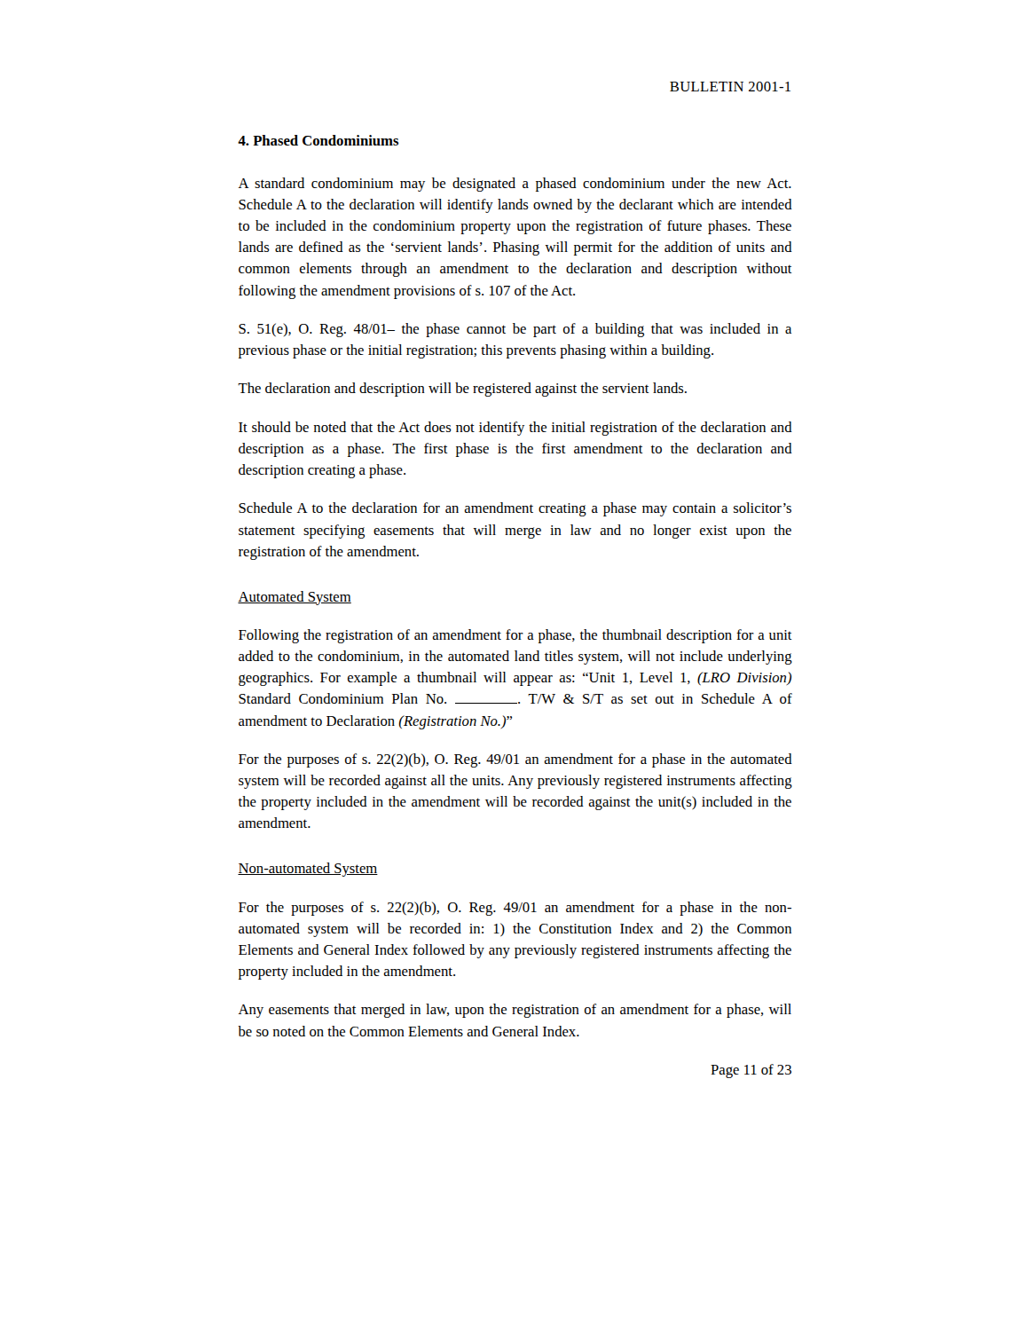BULLETIN 2001-1
4. Phased Condominiums
A standard condominium may be designated a phased condominium under the new Act. Schedule A to the declaration will identify lands owned by the declarant which are intended to be included in the condominium property upon the registration of future phases. These lands are defined as the ‘servient lands’. Phasing will permit for the addition of units and common elements through an amendment to the declaration and description without following the amendment provisions of s. 107 of the Act.
S. 51(e), O. Reg. 48/01– the phase cannot be part of a building that was included in a previous phase or the initial registration; this prevents phasing within a building.
The declaration and description will be registered against the servient lands.
It should be noted that the Act does not identify the initial registration of the declaration and description as a phase. The first phase is the first amendment to the declaration and description creating a phase.
Schedule A to the declaration for an amendment creating a phase may contain a solicitor’s statement specifying easements that will merge in law and no longer exist upon the registration of the amendment.
Automated System
Following the registration of an amendment for a phase, the thumbnail description for a unit added to the condominium, in the automated land titles system, will not include underlying geographics. For example a thumbnail will appear as: “Unit 1, Level 1, (LRO Division) Standard Condominium Plan No. . T/W & S/T as set out in Schedule A of amendment to Declaration (Registration No.)”
For the purposes of s. 22(2)(b), O. Reg. 49/01 an amendment for a phase in the automated system will be recorded against all the units. Any previously registered instruments affecting the property included in the amendment will be recorded against the unit(s) included in the amendment.
Non-automated System
For the purposes of s. 22(2)(b), O. Reg. 49/01 an amendment for a phase in the non-automated system will be recorded in: 1) the Constitution Index and 2) the Common Elements and General Index followed by any previously registered instruments affecting the property included in the amendment.
Any easements that merged in law, upon the registration of an amendment for a phase, will be so noted on the Common Elements and General Index.
Page 11 of 23